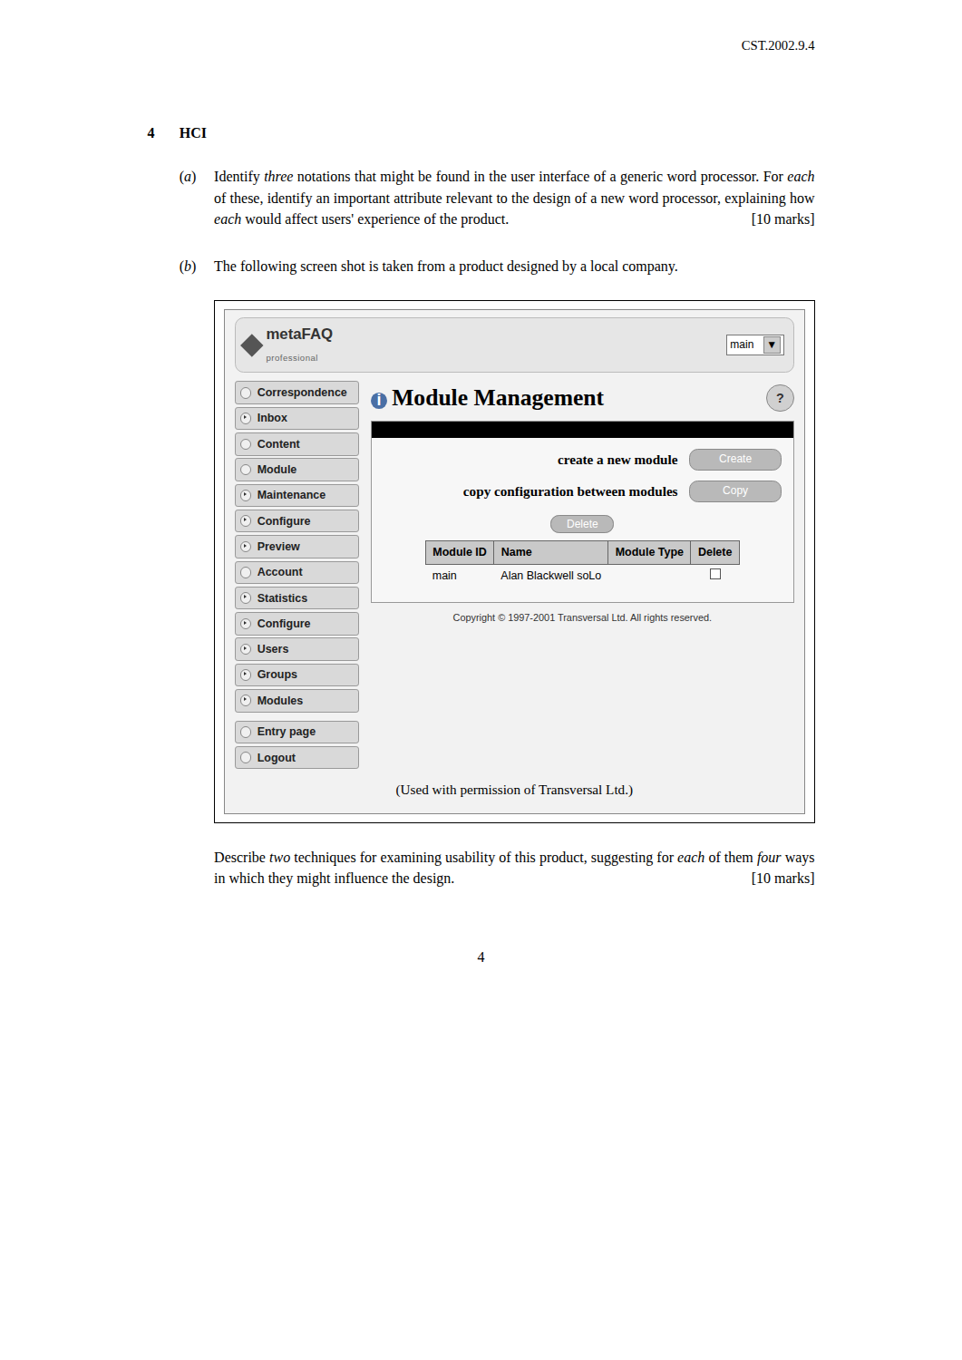CST.2002.9.4
4
HCI
(a)
Identify three notations that might be found in the user interface of a generic word processor. For each of these, identify an important attribute relevant to the design of a new word processor, explaining how each would affect users' experience of the product. [10 marks]
(b)
The following screen shot is taken from a product designed by a local company.
metaFAQ
professional
main ▼
Correspondence
Inbox
Content
Module
Maintenance
Configure
Preview
Account
Statistics
Configure
Users
Groups
Modules
Entry page
Logout
i Module Management
?
create a new module Create
copy configuration between modules Copy
Delete
| Module ID | Name | Module Type | Delete |
| --- | --- | --- | --- |
| main | Alan Blackwell soLo | | |
Copyright © 1997-2001 Transversal Ltd. All rights reserved.
(Used with permission of Transversal Ltd.)
Describe two techniques for examining usability of this product, suggesting for each of them four ways in which they might influence the design. [10 marks]
4